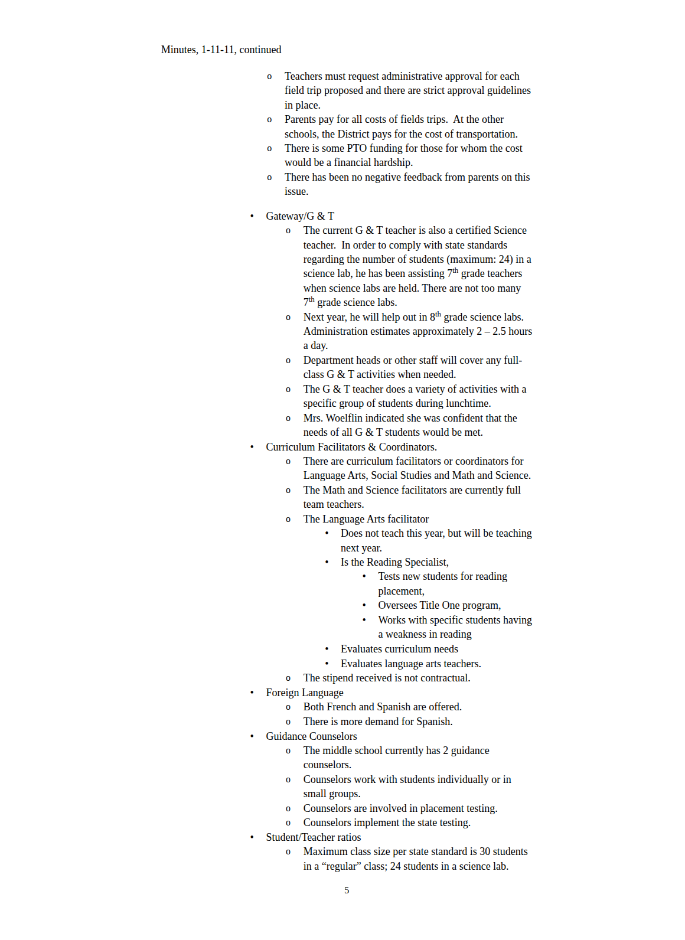Minutes, 1-11-11, continued
Teachers must request administrative approval for each field trip proposed and there are strict approval guidelines in place.
Parents pay for all costs of fields trips. At the other schools, the District pays for the cost of transportation.
There is some PTO funding for those for whom the cost would be a financial hardship.
There has been no negative feedback from parents on this issue.
Gateway/G & T
The current G & T teacher is also a certified Science teacher. In order to comply with state standards regarding the number of students (maximum: 24) in a science lab, he has been assisting 7th grade teachers when science labs are held. There are not too many 7th grade science labs.
Next year, he will help out in 8th grade science labs. Administration estimates approximately 2 – 2.5 hours a day.
Department heads or other staff will cover any full-class G & T activities when needed.
The G & T teacher does a variety of activities with a specific group of students during lunchtime.
Mrs. Woelflin indicated she was confident that the needs of all G & T students would be met.
Curriculum Facilitators & Coordinators.
There are curriculum facilitators or coordinators for Language Arts, Social Studies and Math and Science.
The Math and Science facilitators are currently full team teachers.
The Language Arts facilitator
Does not teach this year, but will be teaching next year.
Is the Reading Specialist,
Tests new students for reading placement,
Oversees Title One program,
Works with specific students having a weakness in reading
Evaluates curriculum needs
Evaluates language arts teachers.
The stipend received is not contractual.
Foreign Language
Both French and Spanish are offered.
There is more demand for Spanish.
Guidance Counselors
The middle school currently has 2 guidance counselors.
Counselors work with students individually or in small groups.
Counselors are involved in placement testing.
Counselors implement the state testing.
Student/Teacher ratios
Maximum class size per state standard is 30 students in a “regular” class; 24 students in a science lab.
5